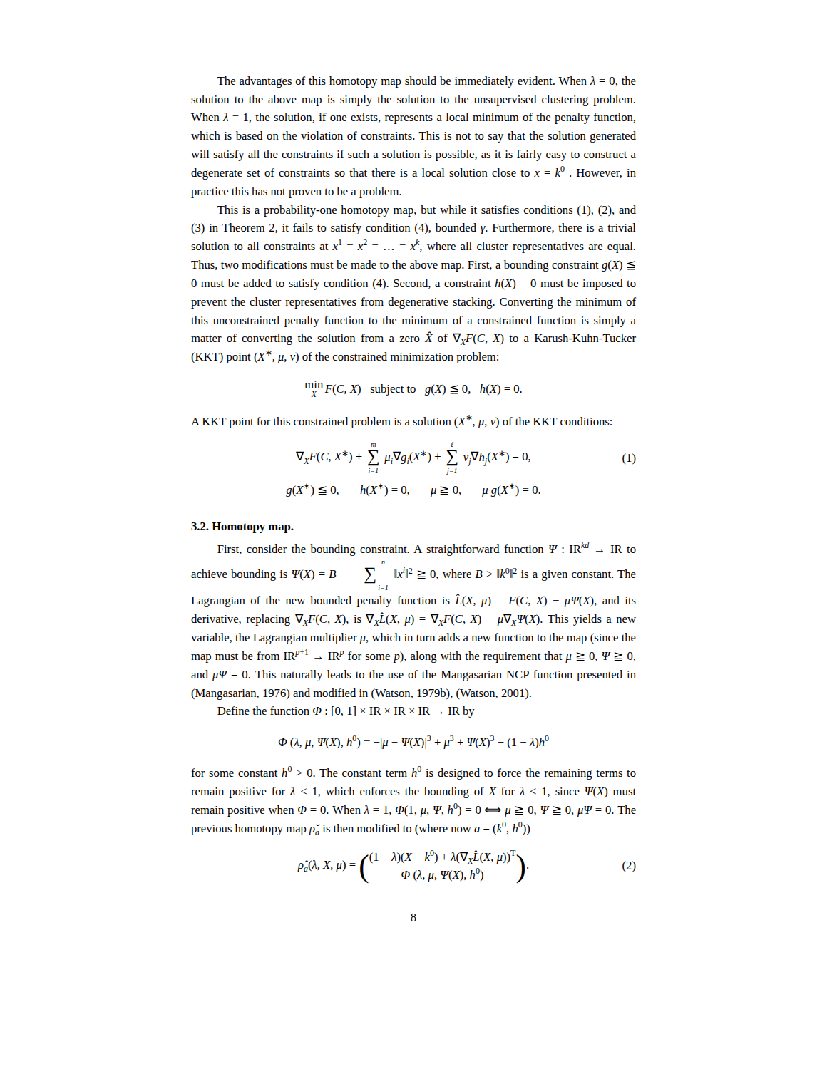The advantages of this homotopy map should be immediately evident. When λ = 0, the solution to the above map is simply the solution to the unsupervised clustering problem. When λ = 1, the solution, if one exists, represents a local minimum of the penalty function, which is based on the violation of constraints. This is not to say that the solution generated will satisfy all the constraints if such a solution is possible, as it is fairly easy to construct a degenerate set of constraints so that there is a local solution close to x = k0 . However, in practice this has not proven to be a problem.
This is a probability-one homotopy map, but while it satisfies conditions (1), (2), and (3) in Theorem 2, it fails to satisfy condition (4), bounded γ. Furthermore, there is a trivial solution to all constraints at x1 = x2 = … = xk, where all cluster representatives are equal. Thus, two modifications must be made to the above map. First, a bounding constraint g(X) ≦ 0 must be added to satisfy condition (4). Second, a constraint h(X) = 0 must be imposed to prevent the cluster representatives from degenerative stacking. Converting the minimum of this unconstrained penalty function to the minimum of a constrained function is simply a matter of converting the solution from a zero X̂ of ∇XF(C, X) to a Karush-Kuhn-Tucker (KKT) point (X∗, μ, ν) of the constrained minimization problem:
min X F(C, X) subject to g(X) ≦ 0, h(X) = 0.
A KKT point for this constrained problem is a solution (X∗, μ, ν) of the KKT conditions:
∇XF(C, X∗) + m∑i=1 μi∇gi(X∗) + ℓ∑j=1 νj∇hj(X∗) = 0,
(1)
g(X∗) ≦ 0, h(X∗) = 0, μ ≧ 0, μ g(X∗) = 0.
3.2. Homotopy map.
First, consider the bounding constraint. A straightforward function Ψ : IRkd → IR to achieve bounding is Ψ(X) = B − n∑i=1 ‖xi‖2 ≧ 0, where B > ‖k0‖2 is a given constant. The Lagrangian of the new bounded penalty function is L̂(X, μ) = F(C, X) − μΨ(X), and its derivative, replacing ∇XF(C, X), is ∇XL̂(X, μ) = ∇XF(C, X) − μ∇XΨ(X). This yields a new variable, the Lagrangian multiplier μ, which in turn adds a new function to the map (since the map must be from IRp+1 → IRp for some p), along with the requirement that μ ≧ 0, Ψ ≧ 0, and μΨ = 0. This naturally leads to the use of the Mangasarian NCP function presented in (Mangasarian, 1976) and modified in (Watson, 1979b), (Watson, 2001).
Define the function Φ : [0, 1] × IR × IR × IR → IR by
Φ (λ, μ, Ψ(X), h0) = −|μ − Ψ(X)|3 + μ3 + Ψ(X)3 − (1 − λ)h0
for some constant h0 > 0. The constant term h0 is designed to force the remaining terms to remain positive for λ < 1, which enforces the bounding of X for λ < 1, since Ψ(X) must remain positive when Φ = 0. When λ = 1, Φ(1, μ, Ψ, h0) = 0 ⟺ μ ≧ 0, Ψ ≧ 0, μΨ = 0. The previous homotopy map ρ̌a is then modified to (where now a = (k0, h0))
ρ̂a(λ, X, μ) = ((1 − λ)(X − k0) + λ(∇XL̂(X, μ))T Φ (λ, μ, Ψ(X), h0)).
(2)
8